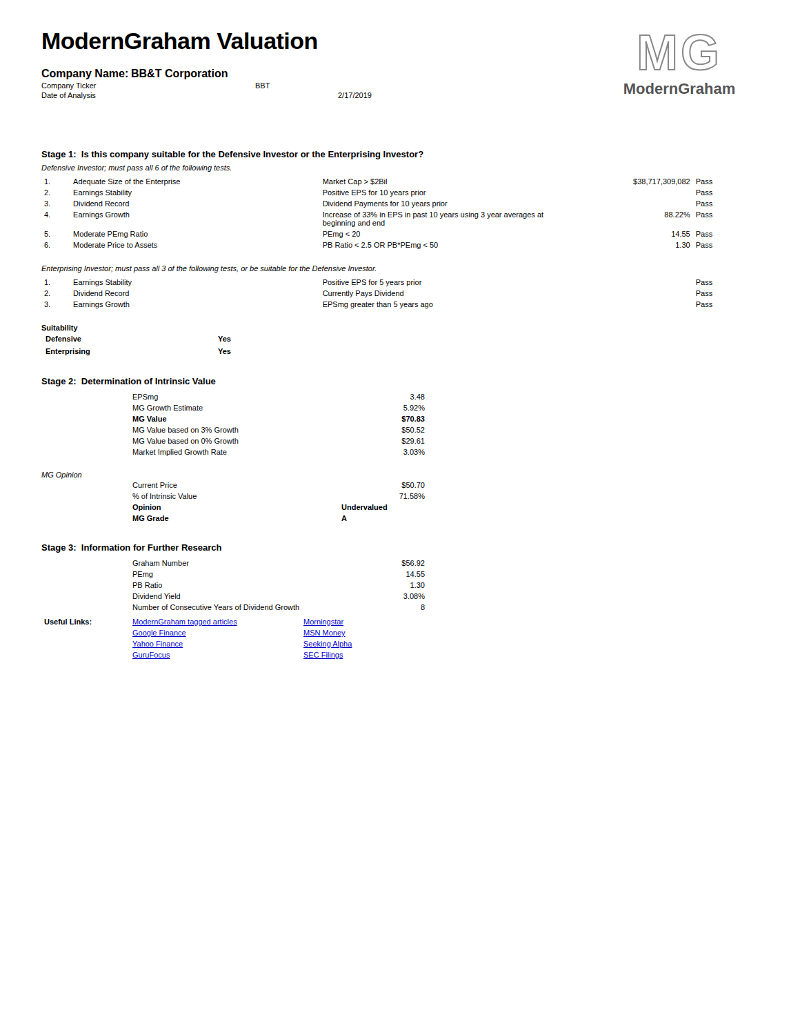MG
ModernGraham
ModernGraham Valuation
| Company Name: | BB&T Corporation |
| Company Ticker | BBT |
| Date of Analysis | 2/17/2019 |
Stage 1: Is this company suitable for the Defensive Investor or the Enterprising Investor?
Defensive Investor; must pass all 6 of the following tests.
| 1. | Adequate Size of the Enterprise | Market Cap > $2Bil | $38,717,309,082 | Pass |
| 2. | Earnings Stability | Positive EPS for 10 years prior | | Pass |
| 3. | Dividend Record | Dividend Payments for 10 years prior | | Pass |
| 4. | Earnings Growth | Increase of 33% in EPS in past 10 years using 3 year averages at beginning and end | 88.22% | Pass |
| 5. | Moderate PEmg Ratio | PEmg < 20 | 14.55 | Pass |
| 6. | Moderate Price to Assets | PB Ratio < 2.5 OR PB*PEmg < 50 | 1.30 | Pass |
Enterprising Investor; must pass all 3 of the following tests, or be suitable for the Defensive Investor.
| 1. | Earnings Stability | Positive EPS for 5 years prior | | Pass |
| 2. | Dividend Record | Currently Pays Dividend | | Pass |
| 3. | Earnings Growth | EPSmg greater than 5 years ago | | Pass |
Suitability
| Defensive | Yes |
| Enterprising | Yes |
Stage 2: Determination of Intrinsic Value
| EPSmg | 3.48 |
| MG Growth Estimate | 5.92% |
| MG Value | $70.83 |
| MG Value based on 3% Growth | $50.52 |
| MG Value based on 0% Growth | $29.61 |
| Market Implied Growth Rate | 3.03% |
MG Opinion
| Current Price | $50.70 |
| % of Intrinsic Value | 71.58% |
| Opinion | Undervalued |
| MG Grade | A |
Stage 3: Information for Further Research
| Graham Number | $56.92 |
| PEmg | 14.55 |
| PB Ratio | 1.30 |
| Dividend Yield | 3.08% |
| Number of Consecutive Years of Dividend Growth | 8 |
| Useful Links: | ModernGraham tagged articles | Morningstar |
| | Google Finance | MSN Money |
| | Yahoo Finance | Seeking Alpha |
| | GuruFocus | SEC Filings |